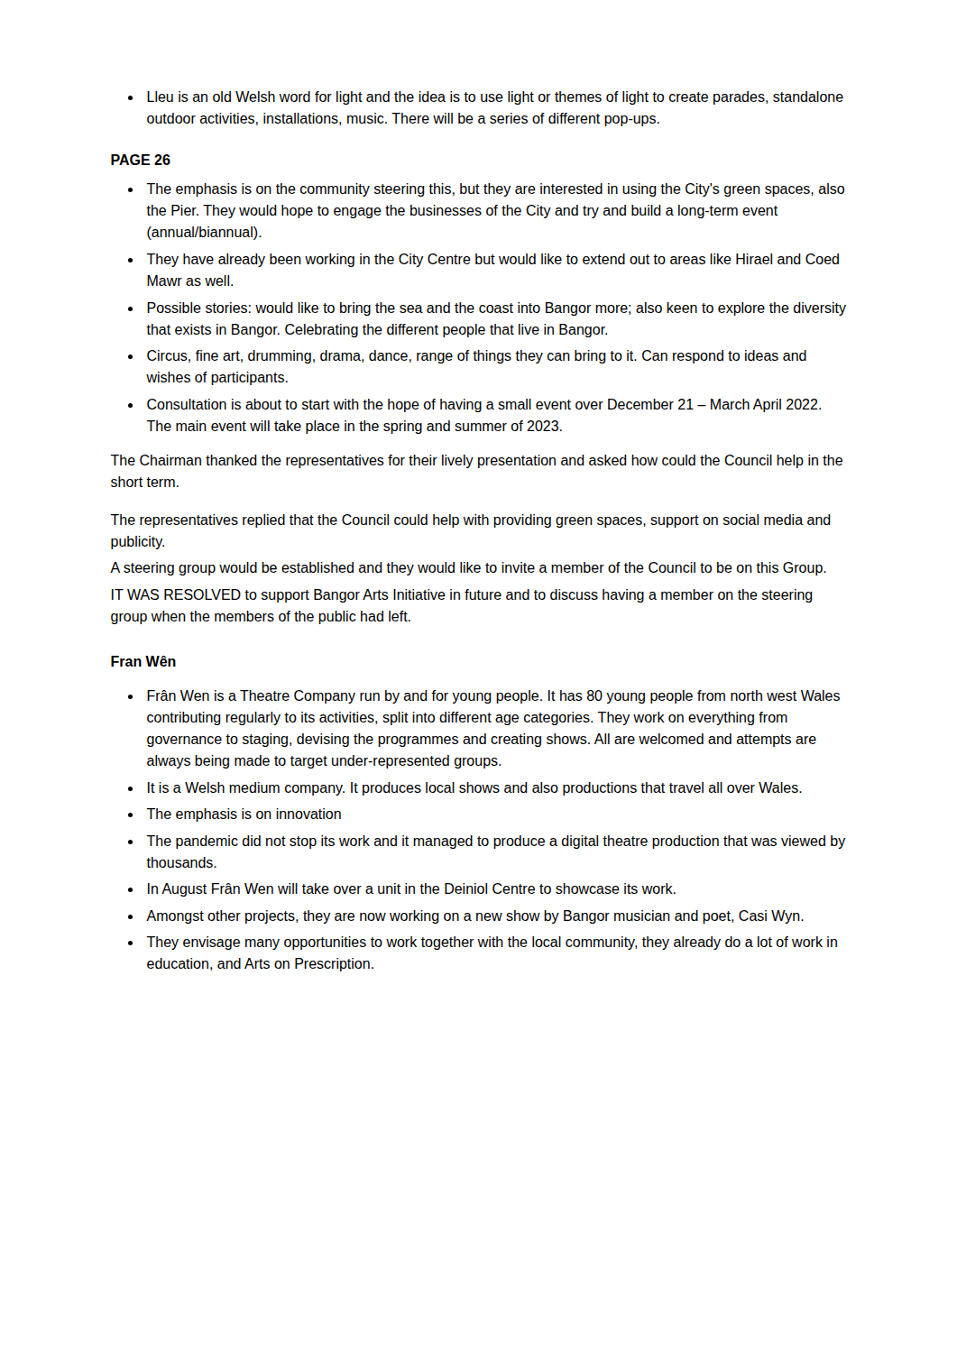Lleu is an old Welsh word for light and the idea is to use light or themes of light to create parades, standalone outdoor activities, installations, music. There will be a series of different pop-ups.
PAGE 26
The emphasis is on the community steering this, but they are interested in using the City's green spaces, also the Pier. They would hope to engage the businesses of the City and try and build a long-term event (annual/biannual).
They have already been working in the City Centre but would like to extend out to areas like Hirael and Coed Mawr as well.
Possible stories: would like to bring the sea and the coast into Bangor more; also keen to explore the diversity that exists in Bangor. Celebrating the different people that live in Bangor.
Circus, fine art, drumming, drama, dance, range of things they can bring to it. Can respond to ideas and wishes of participants.
Consultation is about to start with the hope of having a small event over December 21 – March April 2022. The main event will take place in the spring and summer of 2023.
The Chairman thanked the representatives for their lively presentation and asked how could the Council help in the short term.
The representatives replied that the Council could help with providing green spaces, support on social media and publicity.
A steering group would be established and they would like to invite a member of the Council to be on this Group.
IT WAS RESOLVED to support Bangor Arts Initiative in future and to discuss having a member on the steering group when the members of the public had left.
Fran Wên
Frân Wen is a Theatre Company run by and for young people. It has 80 young people from north west Wales contributing regularly to its activities, split into different age categories. They work on everything from governance to staging, devising the programmes and creating shows. All are welcomed and attempts are always being made to target under-represented groups.
It is a Welsh medium company. It produces local shows and also productions that travel all over Wales.
The emphasis is on innovation
The pandemic did not stop its work and it managed to produce a digital theatre production that was viewed by thousands.
In August Frân Wen will take over a unit in the Deiniol Centre to showcase its work.
Amongst other projects, they are now working on a new show by Bangor musician and poet, Casi Wyn.
They envisage many opportunities to work together with the local community, they already do a lot of work in education, and Arts on Prescription.